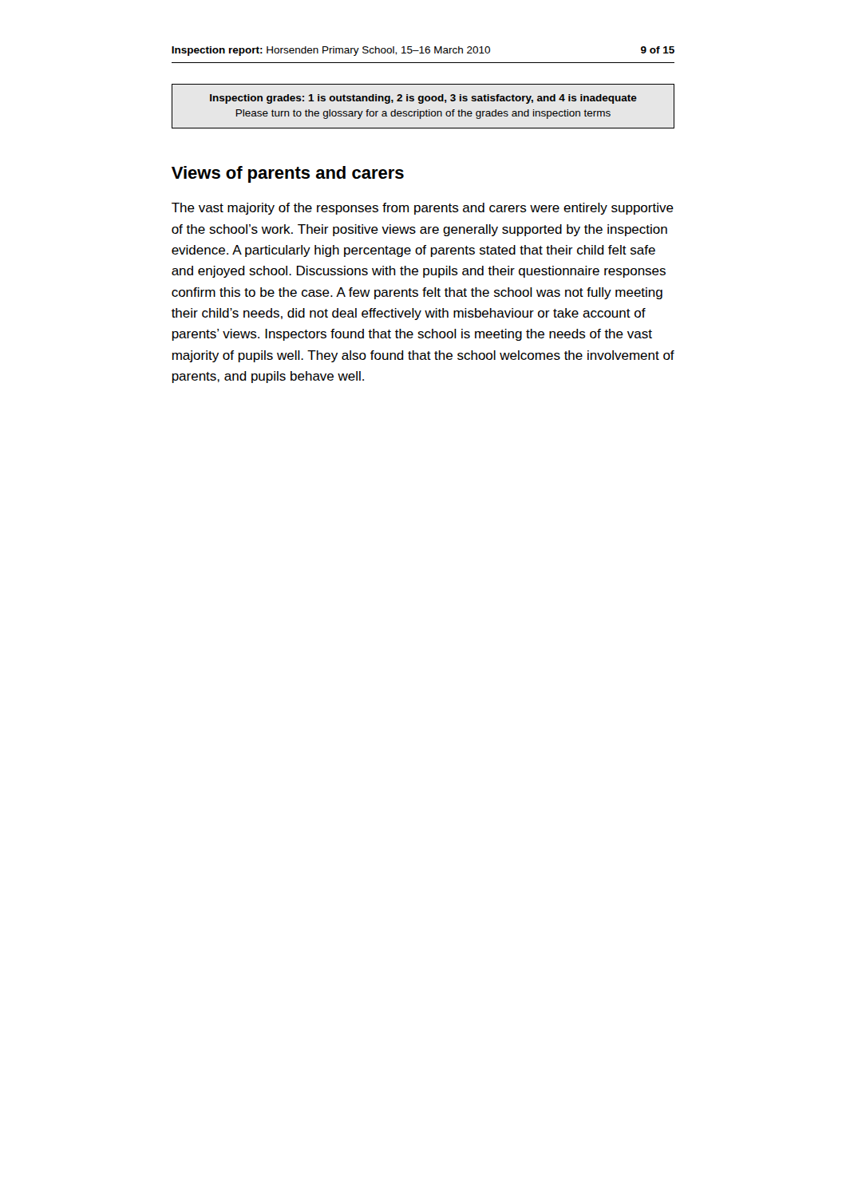Inspection report: Horsenden Primary School, 15–16 March 2010
9 of 15
Inspection grades: 1 is outstanding, 2 is good, 3 is satisfactory, and 4 is inadequate
Please turn to the glossary for a description of the grades and inspection terms
Views of parents and carers
The vast majority of the responses from parents and carers were entirely supportive of the school’s work. Their positive views are generally supported by the inspection evidence. A particularly high percentage of parents stated that their child felt safe and enjoyed school. Discussions with the pupils and their questionnaire responses confirm this to be the case. A few parents felt that the school was not fully meeting their child’s needs, did not deal effectively with misbehaviour or take account of parents’ views. Inspectors found that the school is meeting the needs of the vast majority of pupils well. They also found that the school welcomes the involvement of parents, and pupils behave well.